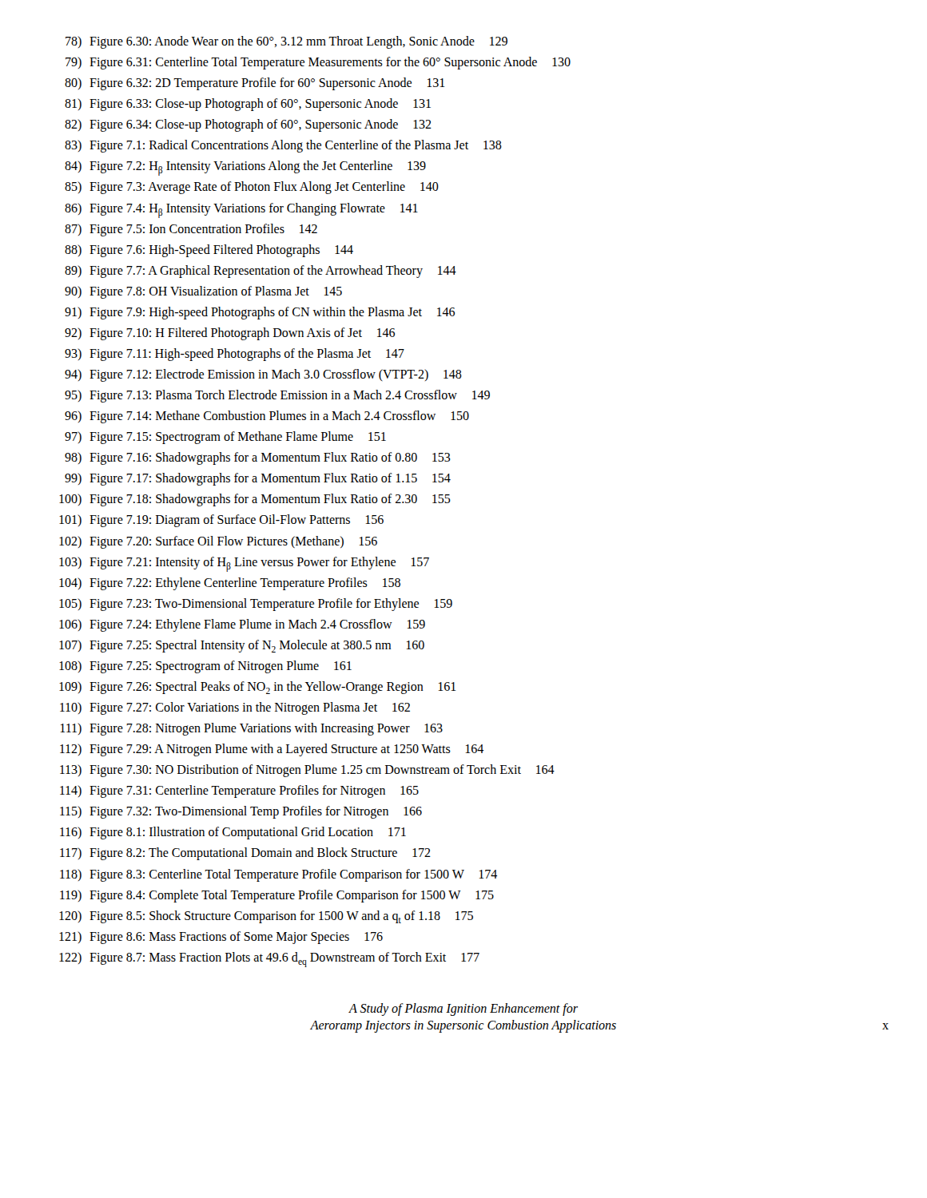78) Figure 6.30: Anode Wear on the 60°, 3.12 mm Throat Length, Sonic Anode129
79) Figure 6.31: Centerline Total Temperature Measurements for the 60° Supersonic Anode130
80) Figure 6.32: 2D Temperature Profile for 60° Supersonic Anode131
81) Figure 6.33: Close-up Photograph of 60°, Supersonic Anode131
82) Figure 6.34: Close-up Photograph of 60°, Supersonic Anode132
83) Figure 7.1: Radical Concentrations Along the Centerline of the Plasma Jet138
84) Figure 7.2: Hβ Intensity Variations Along the Jet Centerline139
85) Figure 7.3: Average Rate of Photon Flux Along Jet Centerline140
86) Figure 7.4: Hβ Intensity Variations for Changing Flowrate141
87) Figure 7.5: Ion Concentration Profiles142
88) Figure 7.6: High-Speed Filtered Photographs144
89) Figure 7.7: A Graphical Representation of the Arrowhead Theory144
90) Figure 7.8: OH Visualization of Plasma Jet145
91) Figure 7.9: High-speed Photographs of CN within the Plasma Jet146
92) Figure 7.10: H Filtered Photograph Down Axis of Jet146
93) Figure 7.11: High-speed Photographs of the Plasma Jet147
94) Figure 7.12: Electrode Emission in Mach 3.0 Crossflow (VTPT-2)148
95) Figure 7.13: Plasma Torch Electrode Emission in a Mach 2.4 Crossflow149
96) Figure 7.14: Methane Combustion Plumes in a Mach 2.4 Crossflow150
97) Figure 7.15: Spectrogram of Methane Flame Plume151
98) Figure 7.16: Shadowgraphs for a Momentum Flux Ratio of 0.80153
99) Figure 7.17: Shadowgraphs for a Momentum Flux Ratio of 1.15154
100) Figure 7.18: Shadowgraphs for a Momentum Flux Ratio of 2.30155
101) Figure 7.19: Diagram of Surface Oil-Flow Patterns156
102) Figure 7.20: Surface Oil Flow Pictures (Methane)156
103) Figure 7.21: Intensity of Hβ Line versus Power for Ethylene157
104) Figure 7.22: Ethylene Centerline Temperature Profiles158
105) Figure 7.23: Two-Dimensional Temperature Profile for Ethylene159
106) Figure 7.24: Ethylene Flame Plume in Mach 2.4 Crossflow159
107) Figure 7.25: Spectral Intensity of N2 Molecule at 380.5 nm160
108) Figure 7.25: Spectrogram of Nitrogen Plume161
109) Figure 7.26: Spectral Peaks of NO2 in the Yellow-Orange Region161
110) Figure 7.27: Color Variations in the Nitrogen Plasma Jet162
111) Figure 7.28: Nitrogen Plume Variations with Increasing Power163
112) Figure 7.29: A Nitrogen Plume with a Layered Structure at 1250 Watts164
113) Figure 7.30: NO Distribution of Nitrogen Plume 1.25 cm Downstream of Torch Exit164
114) Figure 7.31: Centerline Temperature Profiles for Nitrogen165
115) Figure 7.32: Two-Dimensional Temp Profiles for Nitrogen166
116) Figure 8.1: Illustration of Computational Grid Location171
117) Figure 8.2: The Computational Domain and Block Structure172
118) Figure 8.3: Centerline Total Temperature Profile Comparison for 1500 W174
119) Figure 8.4: Complete Total Temperature Profile Comparison for 1500 W175
120) Figure 8.5: Shock Structure Comparison for 1500 W and a qt of 1.18175
121) Figure 8.6: Mass Fractions of Some Major Species176
122) Figure 8.7: Mass Fraction Plots at 49.6 deq Downstream of Torch Exit177
A Study of Plasma Ignition Enhancement for
Aeroramp Injectors in Supersonic Combustion Applications
x